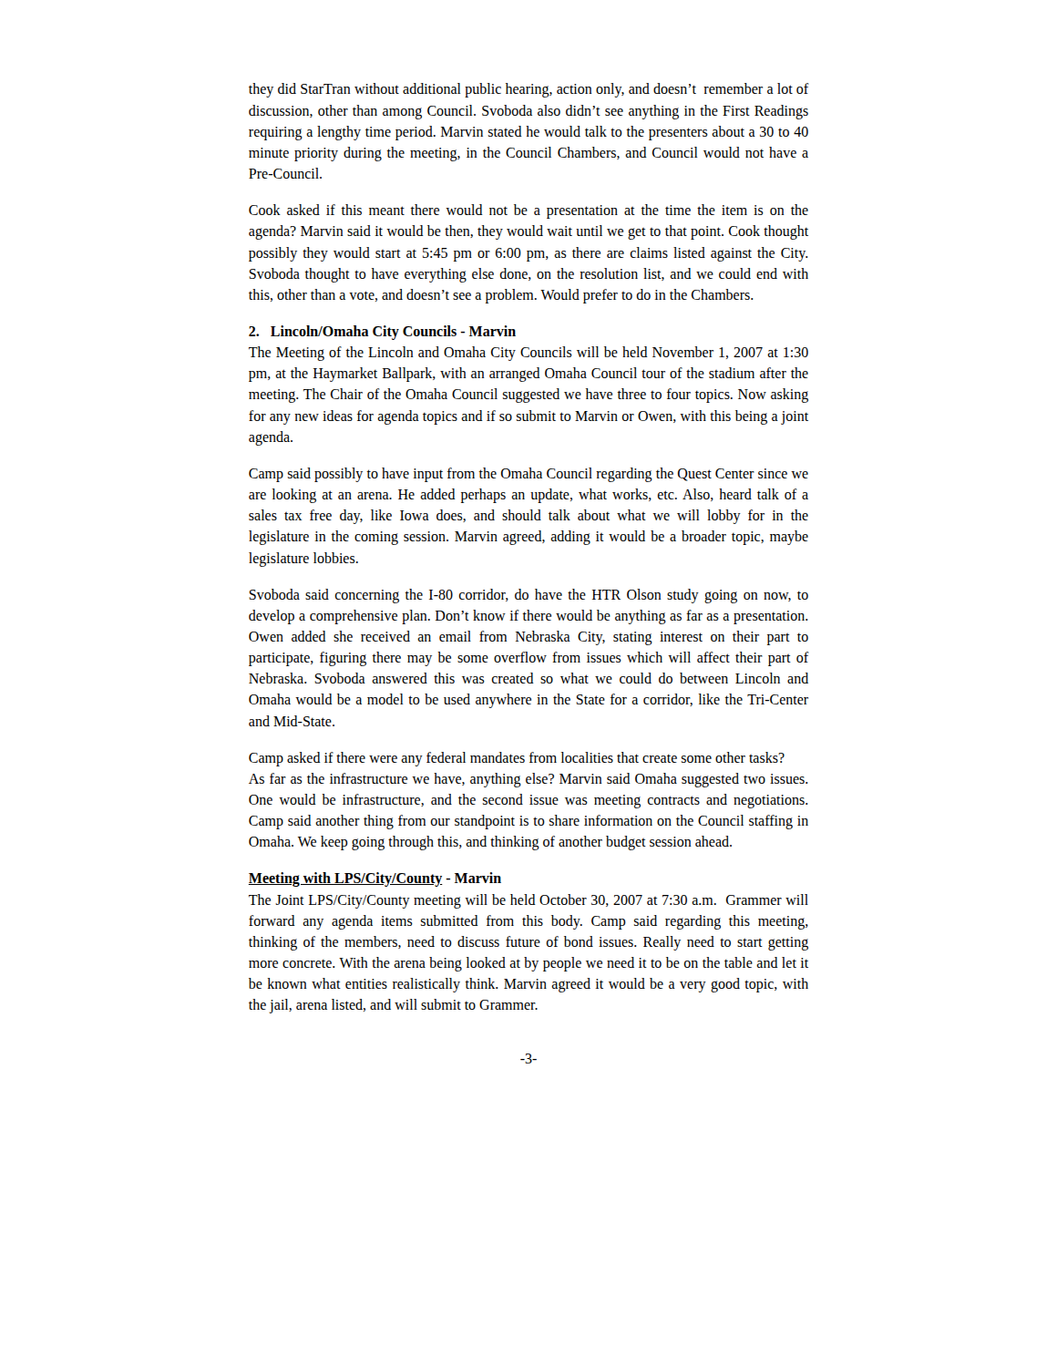they did StarTran without additional public hearing, action only, and doesn’t remember a lot of discussion, other than among Council. Svoboda also didn’t see anything in the First Readings requiring a lengthy time period. Marvin stated he would talk to the presenters about a 30 to 40 minute priority during the meeting, in the Council Chambers, and Council would not have a Pre-Council.
Cook asked if this meant there would not be a presentation at the time the item is on the agenda? Marvin said it would be then, they would wait until we get to that point. Cook thought possibly they would start at 5:45 pm or 6:00 pm, as there are claims listed against the City. Svoboda thought to have everything else done, on the resolution list, and we could end with this, other than a vote, and doesn’t see a problem. Would prefer to do in the Chambers.
2. Lincoln/Omaha City Councils - Marvin
The Meeting of the Lincoln and Omaha City Councils will be held November 1, 2007 at 1:30 pm, at the Haymarket Ballpark, with an arranged Omaha Council tour of the stadium after the meeting. The Chair of the Omaha Council suggested we have three to four topics. Now asking for any new ideas for agenda topics and if so submit to Marvin or Owen, with this being a joint agenda.
Camp said possibly to have input from the Omaha Council regarding the Quest Center since we are looking at an arena. He added perhaps an update, what works, etc. Also, heard talk of a sales tax free day, like Iowa does, and should talk about what we will lobby for in the legislature in the coming session. Marvin agreed, adding it would be a broader topic, maybe legislature lobbies.
Svoboda said concerning the I-80 corridor, do have the HTR Olson study going on now, to develop a comprehensive plan. Don’t know if there would be anything as far as a presentation. Owen added she received an email from Nebraska City, stating interest on their part to participate, figuring there may be some overflow from issues which will affect their part of Nebraska. Svoboda answered this was created so what we could do between Lincoln and Omaha would be a model to be used anywhere in the State for a corridor, like the Tri-Center and Mid-State.
Camp asked if there were any federal mandates from localities that create some other tasks?
As far as the infrastructure we have, anything else? Marvin said Omaha suggested two issues. One would be infrastructure, and the second issue was meeting contracts and negotiations. Camp said another thing from our standpoint is to share information on the Council staffing in Omaha. We keep going through this, and thinking of another budget session ahead.
Meeting with LPS/City/County - Marvin
The Joint LPS/City/County meeting will be held October 30, 2007 at 7:30 a.m. Grammer will forward any agenda items submitted from this body. Camp said regarding this meeting, thinking of the members, need to discuss future of bond issues. Really need to start getting more concrete. With the arena being looked at by people we need it to be on the table and let it be known what entities realistically think. Marvin agreed it would be a very good topic, with the jail, arena listed, and will submit to Grammer.
-3-